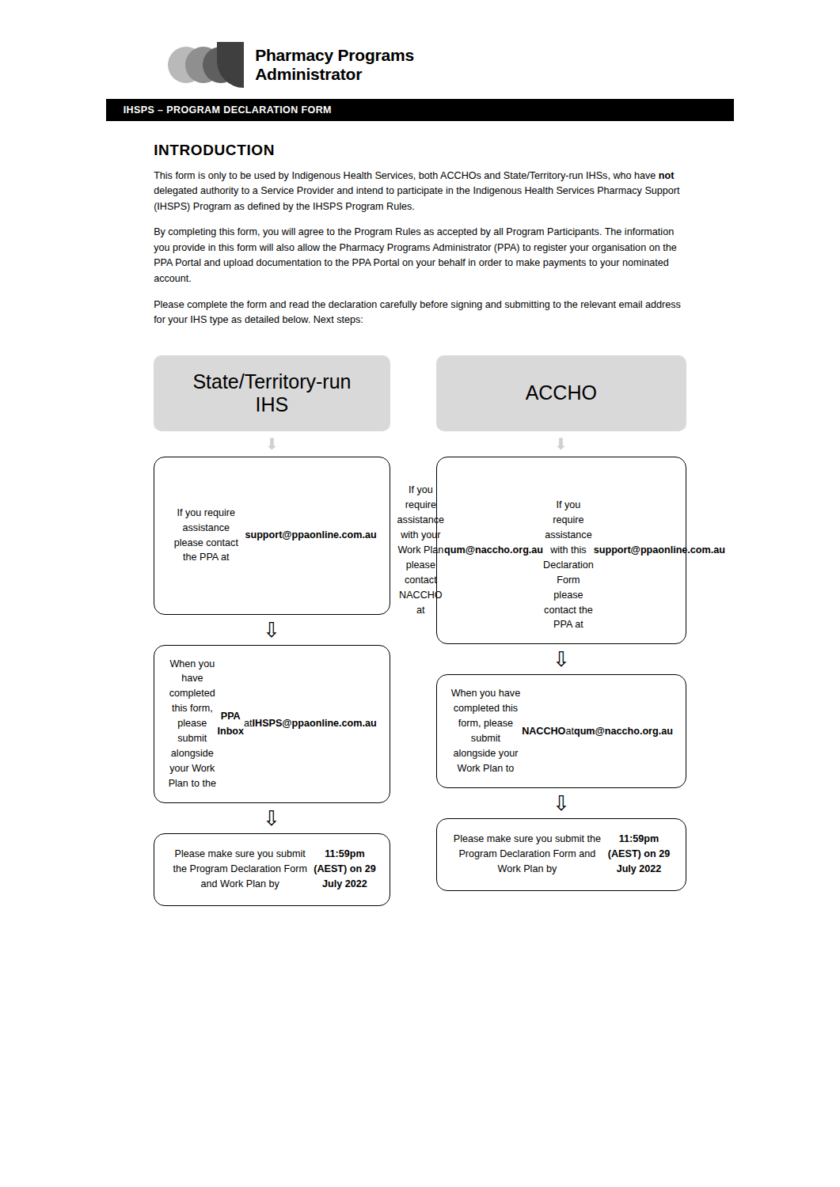Pharmacy Programs
Administrator
IHSPS – PROGRAM DECLARATION FORM
INTRODUCTION
This form is only to be used by Indigenous Health Services, both ACCHOs and State/Territory-run IHSs, who have not delegated authority to a Service Provider and intend to participate in the Indigenous Health Services Pharmacy Support (IHSPS) Program as defined by the IHSPS Program Rules.
By completing this form, you will agree to the Program Rules as accepted by all Program Participants. The information you provide in this form will also allow the Pharmacy Programs Administrator (PPA) to register your organisation on the PPA Portal and upload documentation to the PPA Portal on your behalf in order to make payments to your nominated account.
Please complete the form and read the declaration carefully before signing and submitting to the relevant email address for your IHS type as detailed below. Next steps:
State/Territory-run
IHS
⬇
If you require assistance please contact the PPA at
support@ppaonline.com.au
⇩
When you have completed this form, please submit alongside your Work Plan to the PPA Inbox at IHSPS@ppaonline.com.au
⇩
Please make sure you submit the Program Declaration Form and Work Plan by 11:59pm (AEST) on 29 July 2022
ACCHO
⬇
If you require assistance with your Work Plan please contact NACCHO at qum@naccho.org.au
If you require assistance with this Declaration Form please contact the PPA at support@ppaonline.com.au
⇩
When you have completed this form, please submit alongside your Work Plan to NACCHO at qum@naccho.org.au
⇩
Please make sure you submit the Program Declaration Form and Work Plan by 11:59pm (AEST) on 29 July 2022